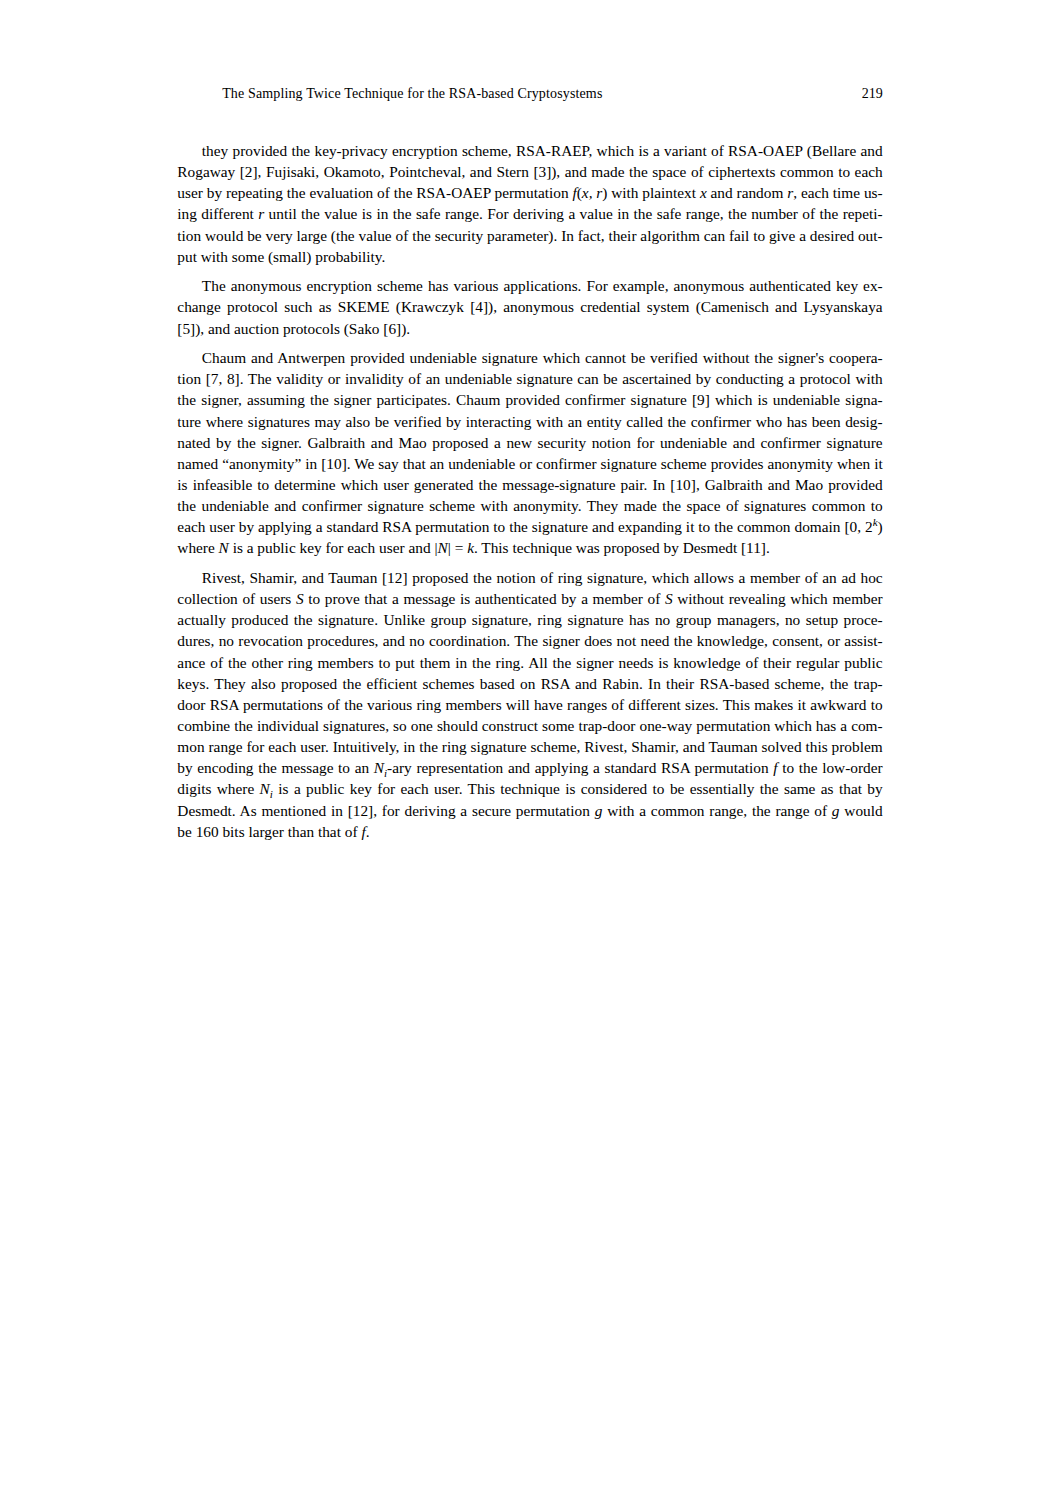The Sampling Twice Technique for the RSA-based Cryptosystems 219
they provided the key-privacy encryption scheme, RSA-RAEP, which is a variant of RSA-OAEP (Bellare and Rogaway [2], Fujisaki, Okamoto, Pointcheval, and Stern [3]), and made the space of ciphertexts common to each user by repeating the evaluation of the RSA-OAEP permutation f(x, r) with plaintext x and random r, each time using different r until the value is in the safe range. For deriving a value in the safe range, the number of the repetition would be very large (the value of the security parameter). In fact, their algorithm can fail to give a desired output with some (small) probability.
The anonymous encryption scheme has various applications. For example, anonymous authenticated key exchange protocol such as SKEME (Krawczyk [4]), anonymous credential system (Camenisch and Lysyanskaya [5]), and auction protocols (Sako [6]).
Chaum and Antwerpen provided undeniable signature which cannot be verified without the signer's cooperation [7, 8]. The validity or invalidity of an undeniable signature can be ascertained by conducting a protocol with the signer, assuming the signer participates. Chaum provided confirmer signature [9] which is undeniable signature where signatures may also be verified by interacting with an entity called the confirmer who has been designated by the signer. Galbraith and Mao proposed a new security notion for undeniable and confirmer signature named “anonymity” in [10]. We say that an undeniable or confirmer signature scheme provides anonymity when it is infeasible to determine which user generated the message-signature pair. In [10], Galbraith and Mao provided the undeniable and confirmer signature scheme with anonymity. They made the space of signatures common to each user by applying a standard RSA permutation to the signature and expanding it to the common domain [0, 2k) where N is a public key for each user and |N| = k. This technique was proposed by Desmedt [11].
Rivest, Shamir, and Tauman [12] proposed the notion of ring signature, which allows a member of an ad hoc collection of users S to prove that a message is authenticated by a member of S without revealing which member actually produced the signature. Unlike group signature, ring signature has no group managers, no setup procedures, no revocation procedures, and no coordination. The signer does not need the knowledge, consent, or assistance of the other ring members to put them in the ring. All the signer needs is knowledge of their regular public keys. They also proposed the efficient schemes based on RSA and Rabin. In their RSA-based scheme, the trap-door RSA permutations of the various ring members will have ranges of different sizes. This makes it awkward to combine the individual signatures, so one should construct some trap-door one-way permutation which has a common range for each user. Intuitively, in the ring signature scheme, Rivest, Shamir, and Tauman solved this problem by encoding the message to an Ni-ary representation and applying a standard RSA permutation f to the low-order digits where Ni is a public key for each user. This technique is considered to be essentially the same as that by Desmedt. As mentioned in [12], for deriving a secure permutation g with a common range, the range of g would be 160 bits larger than that of f.